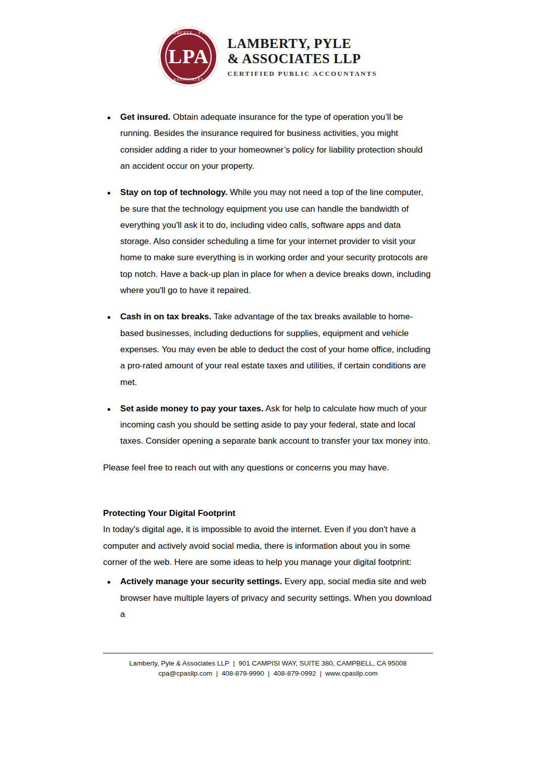Lamberty · Pyle
LPA
Associates
LAMBERTY, PYLE
& ASSOCIATES LLP
CERTIFIED PUBLIC ACCOUNTANTS
Get insured. Obtain adequate insurance for the type of operation you’ll be running. Besides the insurance required for business activities, you might consider adding a rider to your homeowner’s policy for liability protection should an accident occur on your property.
Stay on top of technology. While you may not need a top of the line computer, be sure that the technology equipment you use can handle the bandwidth of everything you'll ask it to do, including video calls, software apps and data storage. Also consider scheduling a time for your internet provider to visit your home to make sure everything is in working order and your security protocols are top notch. Have a back-up plan in place for when a device breaks down, including where you'll go to have it repaired.
Cash in on tax breaks. Take advantage of the tax breaks available to home-based businesses, including deductions for supplies, equipment and vehicle expenses. You may even be able to deduct the cost of your home office, including a pro-rated amount of your real estate taxes and utilities, if certain conditions are met.
Set aside money to pay your taxes. Ask for help to calculate how much of your incoming cash you should be setting aside to pay your federal, state and local taxes. Consider opening a separate bank account to transfer your tax money into.
Please feel free to reach out with any questions or concerns you may have.
Protecting Your Digital Footprint
In today's digital age, it is impossible to avoid the internet. Even if you don't have a computer and actively avoid social media, there is information about you in some corner of the web. Here are some ideas to help you manage your digital footprint:
Actively manage your security settings. Every app, social media site and web browser have multiple layers of privacy and security settings. When you download a
Lamberty, Pyle & Associates LLP | 901 CAMPISI WAY, SUITE 380, CAMPBELL, CA 95008
cpa@cpasllp.com | 408-879-9990 | 408-879-0992 | www.cpasllp.com